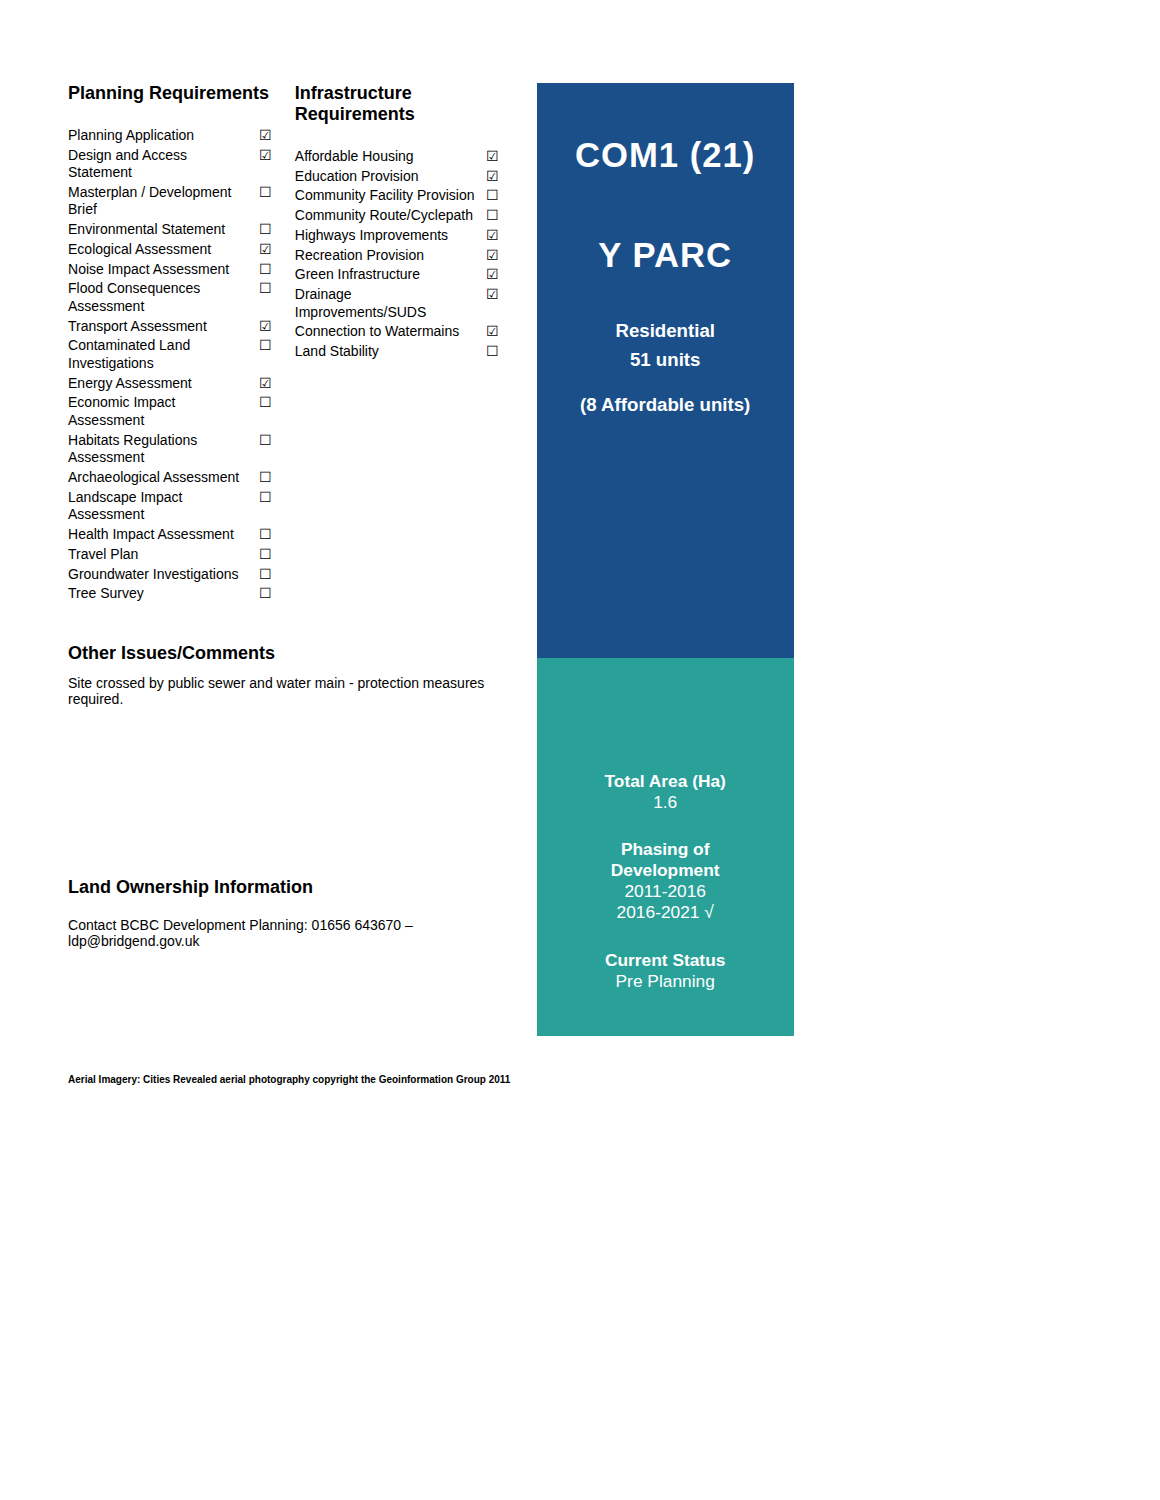COM1 (21)
Y PARC
Residential
51 units
(8 Affordable units)
Total Area (Ha)
1.6
Phasing of
Development
2011-2016
2016-2021 √
Current Status
Pre Planning
Planning Requirements
| Planning Application | ☑ |
| Design and Access Statement | ☑ |
| Masterplan / Development Brief | ☐ |
| Environmental Statement | ☐ |
| Ecological Assessment | ☑ |
| Noise Impact Assessment | ☐ |
| Flood Consequences Assessment | ☐ |
| Transport Assessment | ☑ |
| Contaminated Land Investigations | ☐ |
| Energy Assessment | ☑ |
| Economic Impact Assessment | ☐ |
| Habitats Regulations Assessment | ☐ |
| Archaeological Assessment | ☐ |
| Landscape Impact Assessment | ☐ |
| Health Impact Assessment | ☐ |
| Travel Plan | ☐ |
| Groundwater Investigations | ☐ |
| Tree Survey | ☐ |
Infrastructure Requirements
| Affordable Housing | ☑ |
| Education Provision | ☑ |
| Community Facility Provision | ☐ |
| Community Route/Cyclepath | ☐ |
| Highways Improvements | ☑ |
| Recreation Provision | ☑ |
| Green Infrastructure | ☑ |
| Drainage Improvements/SUDS | ☑ |
| Connection to Watermains | ☑ |
| Land Stability | ☐ |
Other Issues/Comments
Site crossed by public sewer and water main - protection measures required.
Land Ownership Information
Contact BCBC Development Planning: 01656 643670 – ldp@bridgend.gov.uk
Aerial Imagery: Cities Revealed aerial photography copyright the Geoinformation Group 2011